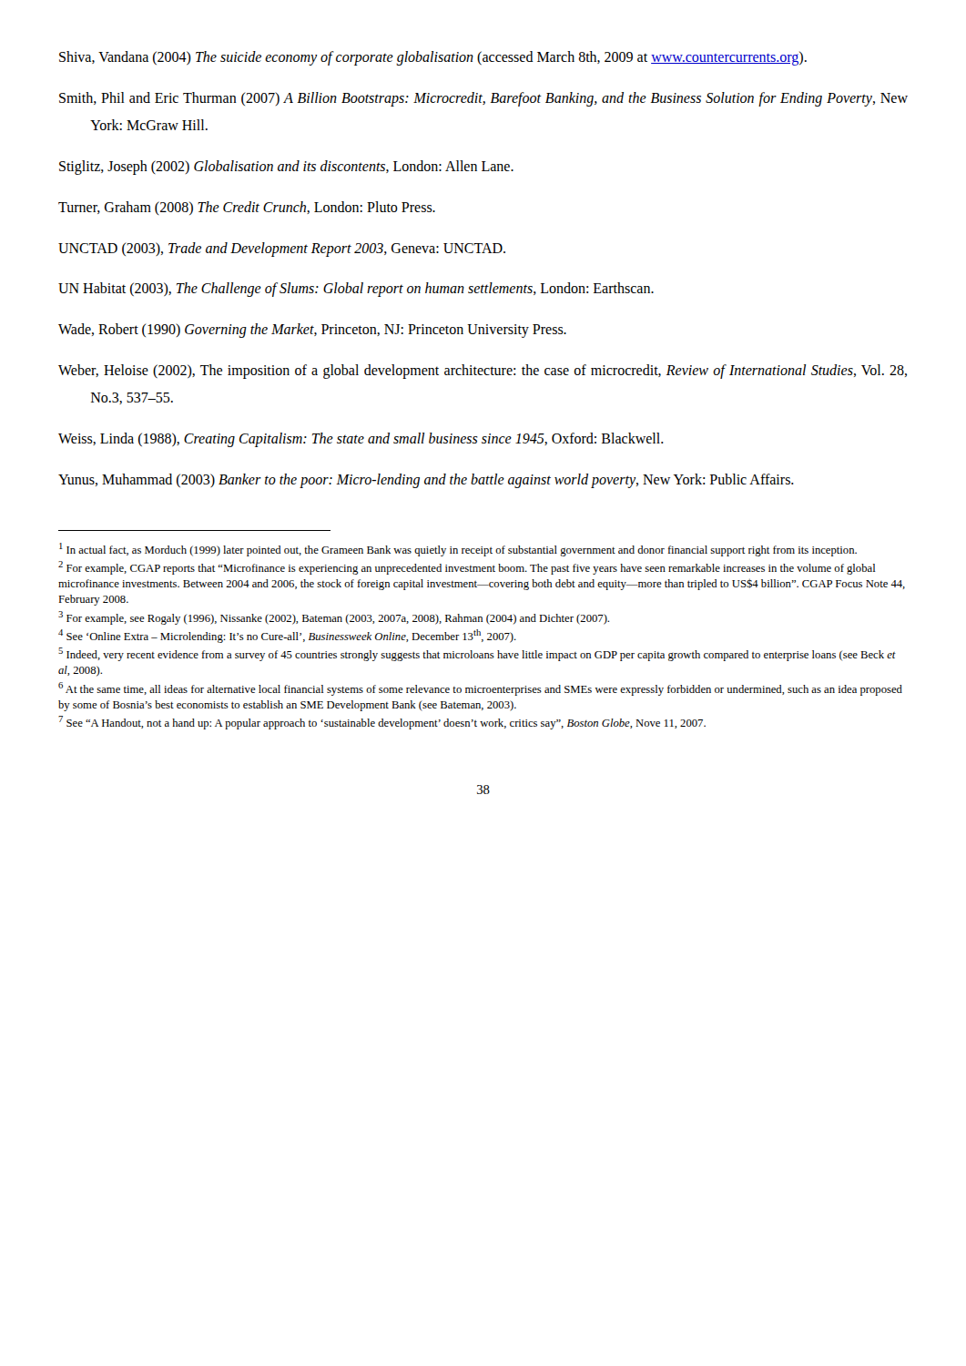Shiva, Vandana (2004) The suicide economy of corporate globalisation (accessed March 8th, 2009 at www.countercurrents.org).
Smith, Phil and Eric Thurman (2007) A Billion Bootstraps: Microcredit, Barefoot Banking, and the Business Solution for Ending Poverty, New York: McGraw Hill.
Stiglitz, Joseph (2002) Globalisation and its discontents, London: Allen Lane.
Turner, Graham (2008) The Credit Crunch, London: Pluto Press.
UNCTAD (2003), Trade and Development Report 2003, Geneva: UNCTAD.
UN Habitat (2003), The Challenge of Slums: Global report on human settlements, London: Earthscan.
Wade, Robert (1990) Governing the Market, Princeton, NJ: Princeton University Press.
Weber, Heloise (2002), The imposition of a global development architecture: the case of microcredit, Review of International Studies, Vol. 28, No.3, 537–55.
Weiss, Linda (1988), Creating Capitalism: The state and small business since 1945, Oxford: Blackwell.
Yunus, Muhammad (2003) Banker to the poor: Micro-lending and the battle against world poverty, New York: Public Affairs.
1 In actual fact, as Morduch (1999) later pointed out, the Grameen Bank was quietly in receipt of substantial government and donor financial support right from its inception.
2 For example, CGAP reports that “Microfinance is experiencing an unprecedented investment boom. The past five years have seen remarkable increases in the volume of global microfinance investments. Between 2004 and 2006, the stock of foreign capital investment—covering both debt and equity—more than tripled to US$4 billion”. CGAP Focus Note 44, February 2008.
3 For example, see Rogaly (1996), Nissanke (2002), Bateman (2003, 2007a, 2008), Rahman (2004) and Dichter (2007).
4 See ‘Online Extra – Microlending: It’s no Cure-all’, Businessweek Online, December 13th, 2007).
5 Indeed, very recent evidence from a survey of 45 countries strongly suggests that microloans have little impact on GDP per capita growth compared to enterprise loans (see Beck et al, 2008).
6 At the same time, all ideas for alternative local financial systems of some relevance to microenterprises and SMEs were expressly forbidden or undermined, such as an idea proposed by some of Bosnia’s best economists to establish an SME Development Bank (see Bateman, 2003).
7 See “A Handout, not a hand up: A popular approach to ‘sustainable development’ doesn’t work, critics say”, Boston Globe, Nove 11, 2007.
38